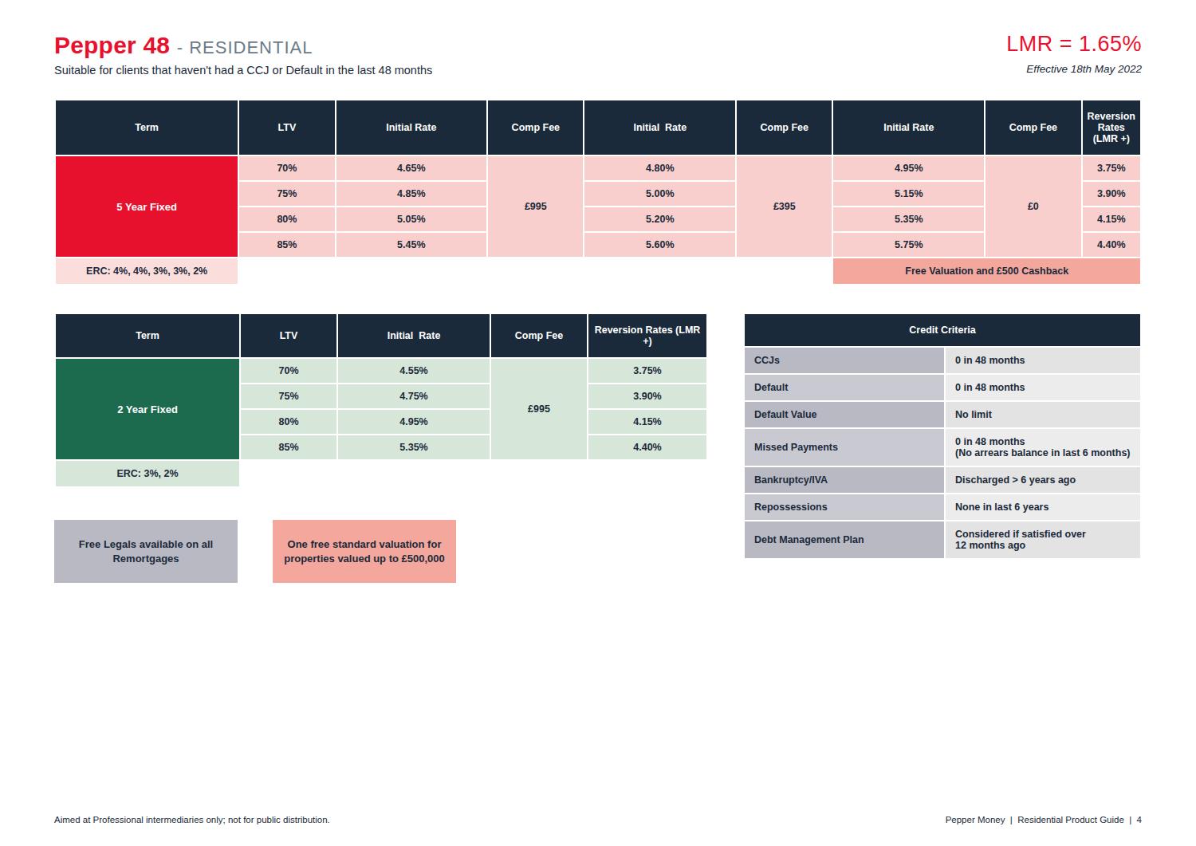Pepper 48 - RESIDENTIAL
Suitable for clients that haven't had a CCJ or Default in the last 48 months
LMR = 1.65%
Effective 18th May 2022
| Term | LTV | Initial Rate | Comp Fee | Initial Rate | Comp Fee | Initial Rate | Comp Fee | Reversion Rates (LMR +) |
| --- | --- | --- | --- | --- | --- | --- | --- | --- |
| 5 Year Fixed | 70% | 4.65% | £995 | 4.80% | £395 | 4.95% | £0 | 3.75% |
| 75% | 4.85% | 5.00% | 5.15% | 3.90% |
| 80% | 5.05% | 5.20% | 5.35% | 4.15% |
| 85% | 5.45% | 5.60% | 5.75% | 4.40% |
| ERC: 4%, 4%, 3%, 3%, 2% | | Free Valuation and £500 Cashback |
| Term | LTV | Initial Rate | Comp Fee | Reversion Rates (LMR +) |
| --- | --- | --- | --- | --- |
| 2 Year Fixed | 70% | 4.55% | £995 | 3.75% |
| 75% | 4.75% | 3.90% |
| 80% | 4.95% | 4.15% |
| 85% | 5.35% | 4.40% |
| ERC: 3%, 2% | |
Free Legals available on all Remortgages
One free standard valuation for properties valued up to £500,000
| Credit Criteria |
| --- |
| CCJs | 0 in 48 months |
| Default | 0 in 48 months |
| Default Value | No limit |
| Missed Payments | 0 in 48 months (No arrears balance in last 6 months) |
| Bankruptcy/IVA | Discharged > 6 years ago |
| Repossessions | None in last 6 years |
| Debt Management Plan | Considered if satisfied over 12 months ago |
Aimed at Professional intermediaries only; not for public distribution.
Pepper Money | Residential Product Guide | 4